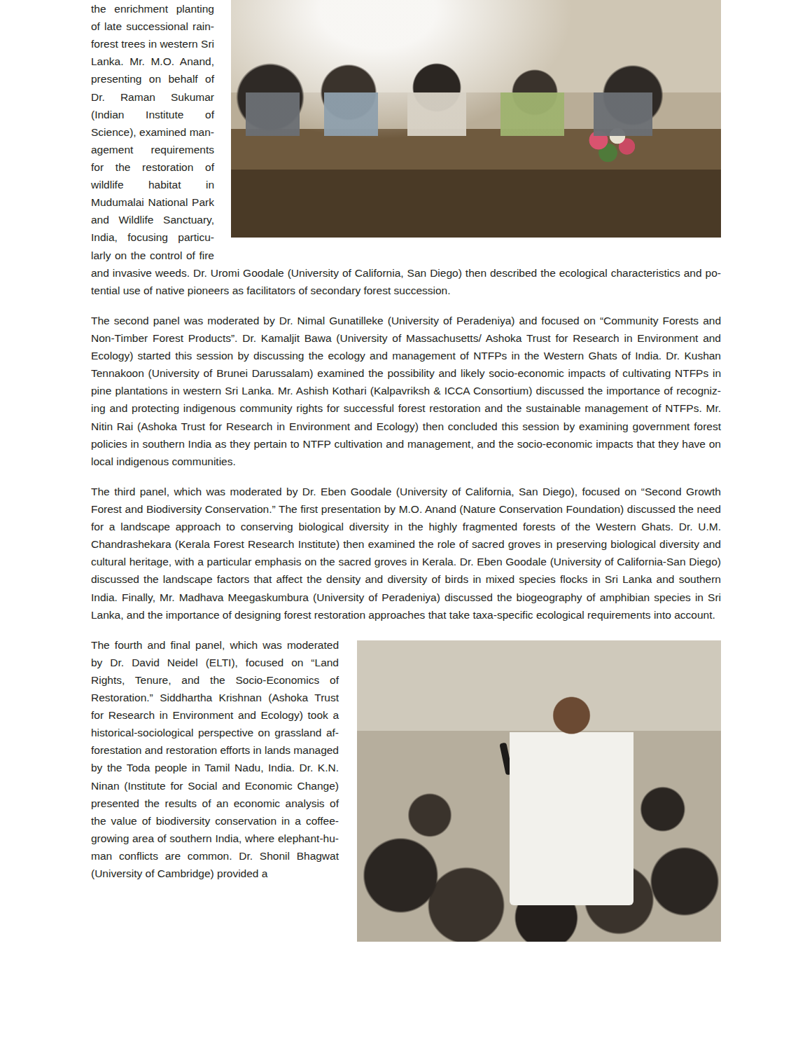the enrichment planting of late successional rainforest trees in western Sri Lanka. Mr. M.O. Anand, presenting on behalf of Dr. Raman Sukumar (Indian Institute of Science), examined management requirements for the restoration of wildlife habitat in Mudumalai National Park and Wildlife Sanctuary, India, focusing particularly on the control of fire and invasive weeds. Dr. Uromi Goodale (University of California, San Diego) then described the ecological characteristics and potential use of native pioneers as facilitators of secondary forest succession.
The second panel was moderated by Dr. Nimal Gunatilleke (University of Peradeniya) and focused on “Community Forests and Non-Timber Forest Products”. Dr. Kamaljit Bawa (University of Massachusetts/ Ashoka Trust for Research in Environment and Ecology) started this session by discussing the ecology and management of NTFPs in the Western Ghats of India. Dr. Kushan Tennakoon (University of Brunei Darussalam) examined the possibility and likely socio-economic impacts of cultivating NTFPs in pine plantations in western Sri Lanka. Mr. Ashish Kothari (Kalpavriksh & ICCA Consortium) discussed the importance of recognizing and protecting indigenous community rights for successful forest restoration and the sustainable management of NTFPs. Mr. Nitin Rai (Ashoka Trust for Research in Environment and Ecology) then concluded this session by examining government forest policies in southern India as they pertain to NTFP cultivation and management, and the socio-economic impacts that they have on local indigenous communities.
The third panel, which was moderated by Dr. Eben Goodale (University of California, San Diego), focused on “Second Growth Forest and Biodiversity Conservation.” The first presentation by M.O. Anand (Nature Conservation Foundation) discussed the need for a landscape approach to conserving biological diversity in the highly fragmented forests of the Western Ghats. Dr. U.M. Chandrashekara (Kerala Forest Research Institute) then examined the role of sacred groves in preserving biological diversity and cultural heritage, with a particular emphasis on the sacred groves in Kerala. Dr. Eben Goodale (University of California-San Diego) discussed the landscape factors that affect the density and diversity of birds in mixed species flocks in Sri Lanka and southern India. Finally, Mr. Madhava Meegaskumbura (University of Peradeniya) discussed the biogeography of amphibian species in Sri Lanka, and the importance of designing forest restoration approaches that take taxa-specific ecological requirements into account.
The fourth and final panel, which was moderated by Dr. David Neidel (ELTI), focused on “Land Rights, Tenure, and the Socio-Economics of Restoration.” Siddhartha Krishnan (Ashoka Trust for Research in Environment and Ecology) took a historical-sociological perspective on grassland afforestation and restoration efforts in lands managed by the Toda people in Tamil Nadu, India. Dr. K.N. Ninan (Institute for Social and Economic Change) presented the results of an economic analysis of the value of biodiversity conservation in a coffee-growing area of southern India, where elephant-human conflicts are common. Dr. Shonil Bhagwat (University of Cambridge) provided a